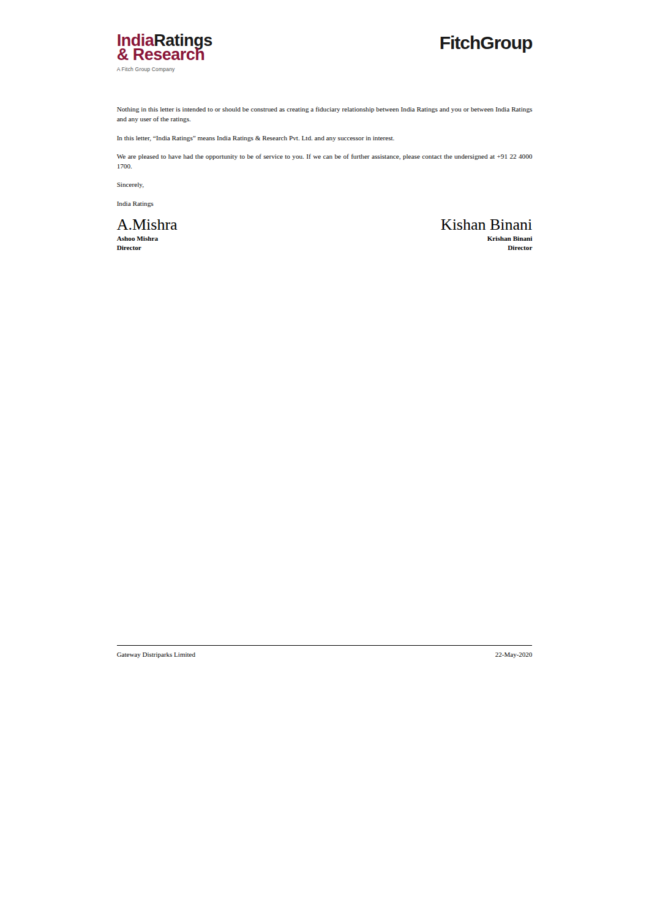India Ratings
& Research
A Fitch Group Company
Fitch Group
Nothing in this letter is intended to or should be construed as creating a fiduciary relationship between India Ratings and you or between India Ratings and any user of the ratings.
In this letter, “India Ratings” means India Ratings & Research Pvt. Ltd. and any successor in interest.
We are pleased to have had the opportunity to be of service to you. If we can be of further assistance, please contact the undersigned at +91 22 4000 1700.
Sincerely,
India Ratings
A.Mishra
Ashoo Mishra
Director
Kishan Binani
Krishan Binani
Director
Gateway Distriparks Limited
22-May-2020